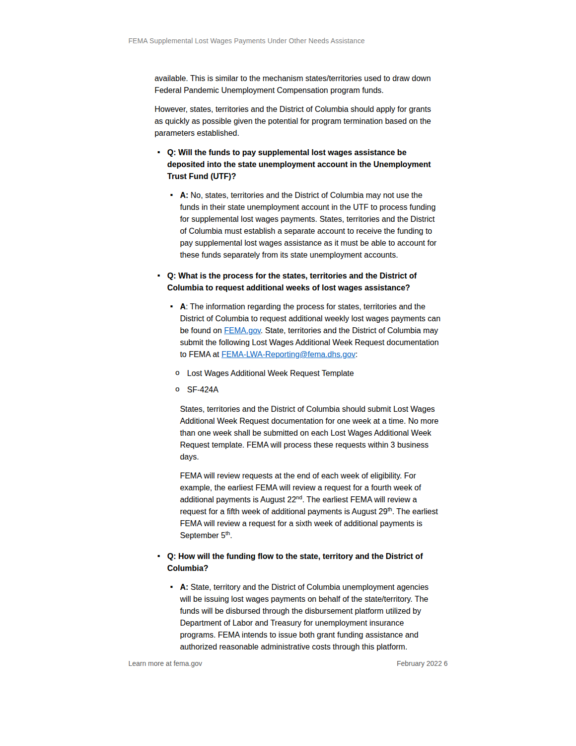FEMA Supplemental Lost Wages Payments Under Other Needs Assistance
available. This is similar to the mechanism states/territories used to draw down Federal Pandemic Unemployment Compensation program funds.
However, states, territories and the District of Columbia should apply for grants as quickly as possible given the potential for program termination based on the parameters established.
Q: Will the funds to pay supplemental lost wages assistance be deposited into the state unemployment account in the Unemployment Trust Fund (UTF)?
A: No, states, territories and the District of Columbia may not use the funds in their state unemployment account in the UTF to process funding for supplemental lost wages payments. States, territories and the District of Columbia must establish a separate account to receive the funding to pay supplemental lost wages assistance as it must be able to account for these funds separately from its state unemployment accounts.
Q: What is the process for the states, territories and the District of Columbia to request additional weeks of lost wages assistance?
A: The information regarding the process for states, territories and the District of Columbia to request additional weekly lost wages payments can be found on FEMA.gov. State, territories and the District of Columbia may submit the following Lost Wages Additional Week Request documentation to FEMA at FEMA-LWA-Reporting@fema.dhs.gov:
Lost Wages Additional Week Request Template
SF-424A
States, territories and the District of Columbia should submit Lost Wages Additional Week Request documentation for one week at a time. No more than one week shall be submitted on each Lost Wages Additional Week Request template. FEMA will process these requests within 3 business days.
FEMA will review requests at the end of each week of eligibility. For example, the earliest FEMA will review a request for a fourth week of additional payments is August 22nd. The earliest FEMA will review a request for a fifth week of additional payments is August 29th. The earliest FEMA will review a request for a sixth week of additional payments is September 5th.
Q: How will the funding flow to the state, territory and the District of Columbia?
A: State, territory and the District of Columbia unemployment agencies will be issuing lost wages payments on behalf of the state/territory. The funds will be disbursed through the disbursement platform utilized by Department of Labor and Treasury for unemployment insurance programs. FEMA intends to issue both grant funding assistance and authorized reasonable administrative costs through this platform.
Learn more at fema.gov
February 2022 6